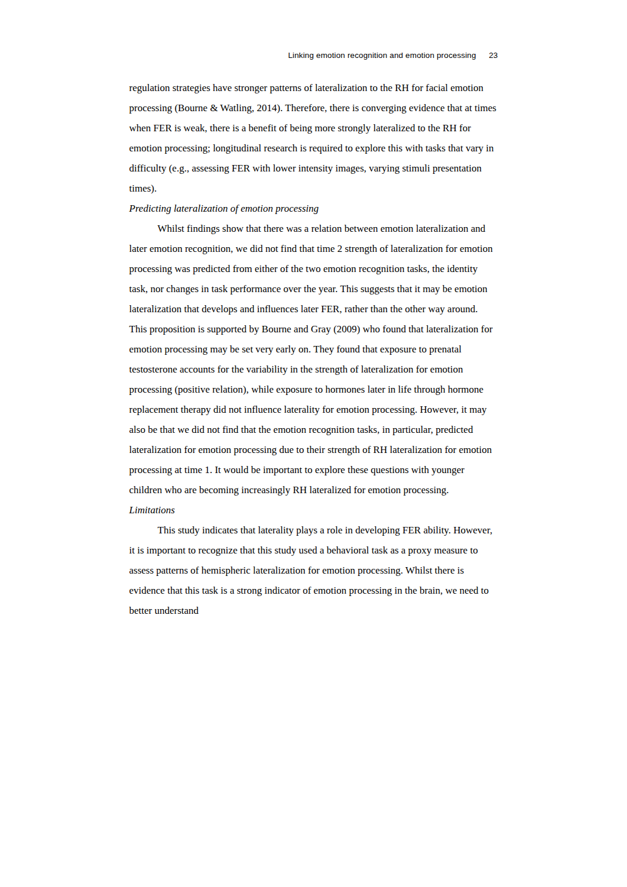Linking emotion recognition and emotion processing23
regulation strategies have stronger patterns of lateralization to the RH for facial emotion processing (Bourne & Watling, 2014). Therefore, there is converging evidence that at times when FER is weak, there is a benefit of being more strongly lateralized to the RH for emotion processing; longitudinal research is required to explore this with tasks that vary in difficulty (e.g., assessing FER with lower intensity images, varying stimuli presentation times).
Predicting lateralization of emotion processing
Whilst findings show that there was a relation between emotion lateralization and later emotion recognition, we did not find that time 2 strength of lateralization for emotion processing was predicted from either of the two emotion recognition tasks, the identity task, nor changes in task performance over the year. This suggests that it may be emotion lateralization that develops and influences later FER, rather than the other way around. This proposition is supported by Bourne and Gray (2009) who found that lateralization for emotion processing may be set very early on. They found that exposure to prenatal testosterone accounts for the variability in the strength of lateralization for emotion processing (positive relation), while exposure to hormones later in life through hormone replacement therapy did not influence laterality for emotion processing. However, it may also be that we did not find that the emotion recognition tasks, in particular, predicted lateralization for emotion processing due to their strength of RH lateralization for emotion processing at time 1. It would be important to explore these questions with younger children who are becoming increasingly RH lateralized for emotion processing.
Limitations
This study indicates that laterality plays a role in developing FER ability. However, it is important to recognize that this study used a behavioral task as a proxy measure to assess patterns of hemispheric lateralization for emotion processing. Whilst there is evidence that this task is a strong indicator of emotion processing in the brain, we need to better understand